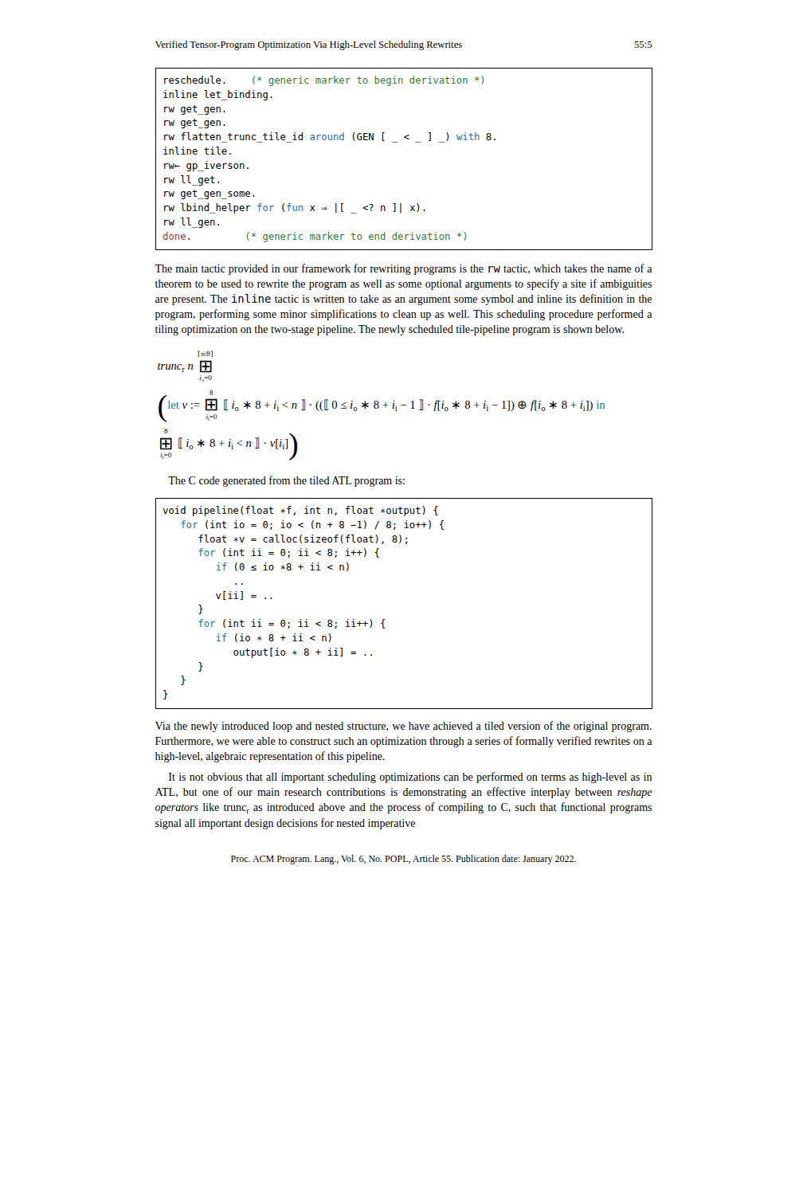Verified Tensor-Program Optimization Via High-Level Scheduling Rewrites 55:5
reschedule. (* generic marker to begin derivation *) inline let_binding. rw get_gen. rw get_gen. rw flatten_trunc_tile_id around (GEN [ _ < _ ] _) with 8. inline tile. rw← gp_iverson. rw ll_get. rw get_gen_some. rw lbind_helper for (fun x ⇒ |[ _ <? n ]| x). rw ll_gen. done. (* generic marker to end derivation *)
The main tactic provided in our framework for rewriting programs is the rw tactic, which takes the name of a theorem to be used to rewrite the program as well as some optional arguments to specify a site if ambiguities are present. The inline tactic is written to take as an argument some symbol and inline its definition in the program, performing some minor simplifications to clean up as well. This scheduling procedure performed a tiling optimization on the two-stage pipeline. The newly scheduled tile-pipeline program is shown below.
trunc r n ⌈n/8⌉ ⊞ io=0
(let v := 8 ⊞ ii=0 ⟦ io ∗ 8 + ii < n ⟧ · ((⟦ 0 ≤ io ∗ 8 + ii − 1 ⟧ · f[io ∗ 8 + ii − 1]) ⊕ f[io ∗ 8 + ii]) in
8 ⊞ ii=0 ⟦ io ∗ 8 + ii < n ⟧ · v[ii])
The C code generated from the tiled ATL program is:
void pipeline(float ∗f, int n, float ∗output) { for (int io = 0; io < (n + 8 −1) / 8; io++) { float ∗v = calloc(sizeof(float), 8); for (int ii = 0; ii < 8; i++) { if (0 ≤ io ∗8 + ii < n) .. v[ii] = .. } for (int ii = 0; ii < 8; ii++) { if (io ∗ 8 + ii < n) output[io ∗ 8 + ii] = .. } } }
Via the newly introduced loop and nested structure, we have achieved a tiled version of the original program. Furthermore, we were able to construct such an optimization through a series of formally verified rewrites on a high-level, algebraic representation of this pipeline.
It is not obvious that all important scheduling optimizations can be performed on terms as high-level as in ATL, but one of our main research contributions is demonstrating an effective interplay between reshape operators like truncr as introduced above and the process of compiling to C, such that functional programs signal all important design decisions for nested imperative
Proc. ACM Program. Lang., Vol. 6, No. POPL, Article 55. Publication date: January 2022.